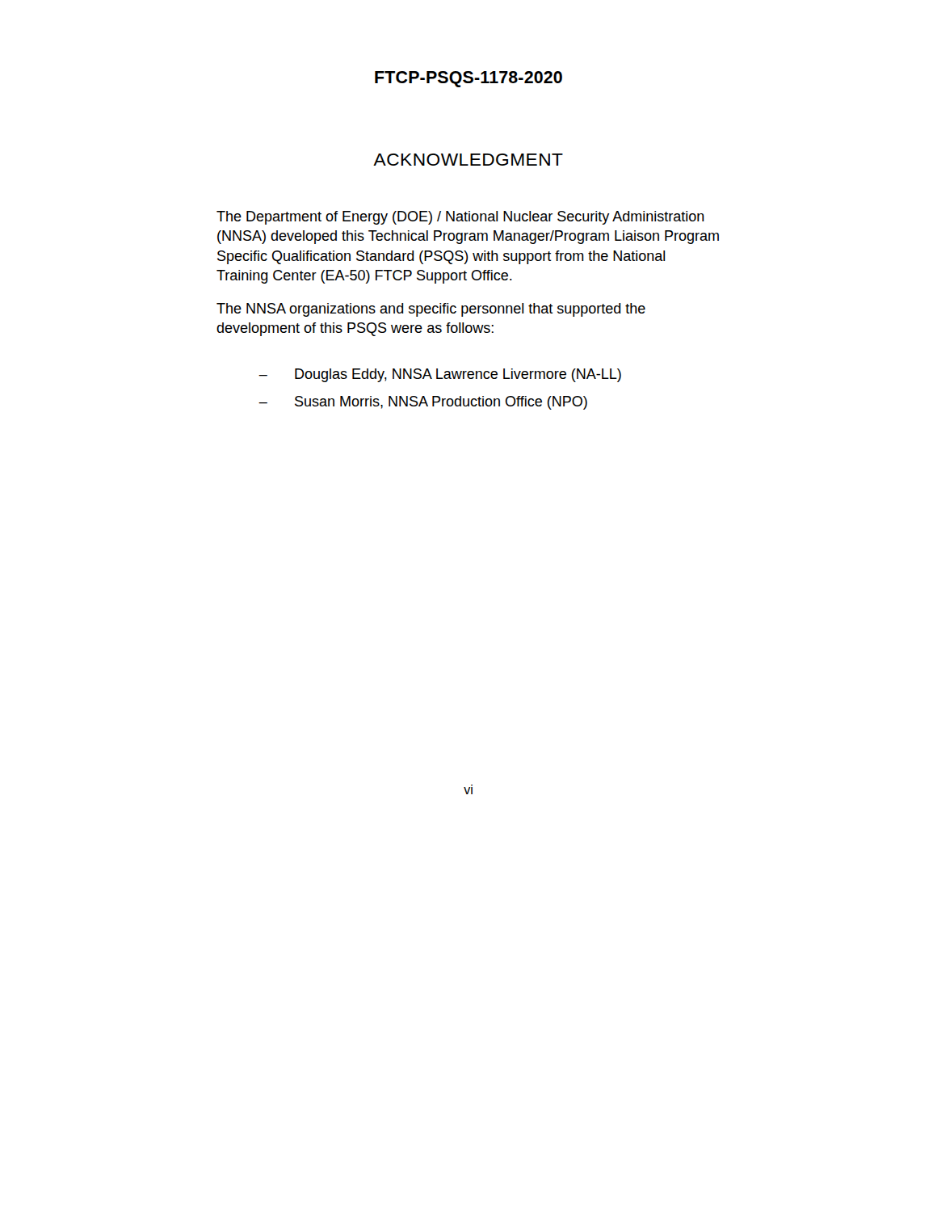FTCP-PSQS-1178-2020
ACKNOWLEDGMENT
The Department of Energy (DOE) / National Nuclear Security Administration (NNSA) developed this Technical Program Manager/Program Liaison Program Specific Qualification Standard (PSQS) with support from the National Training Center (EA-50) FTCP Support Office.
The NNSA organizations and specific personnel that supported the development of this PSQS were as follows:
Douglas Eddy, NNSA Lawrence Livermore (NA-LL)
Susan Morris, NNSA Production Office (NPO)
vi